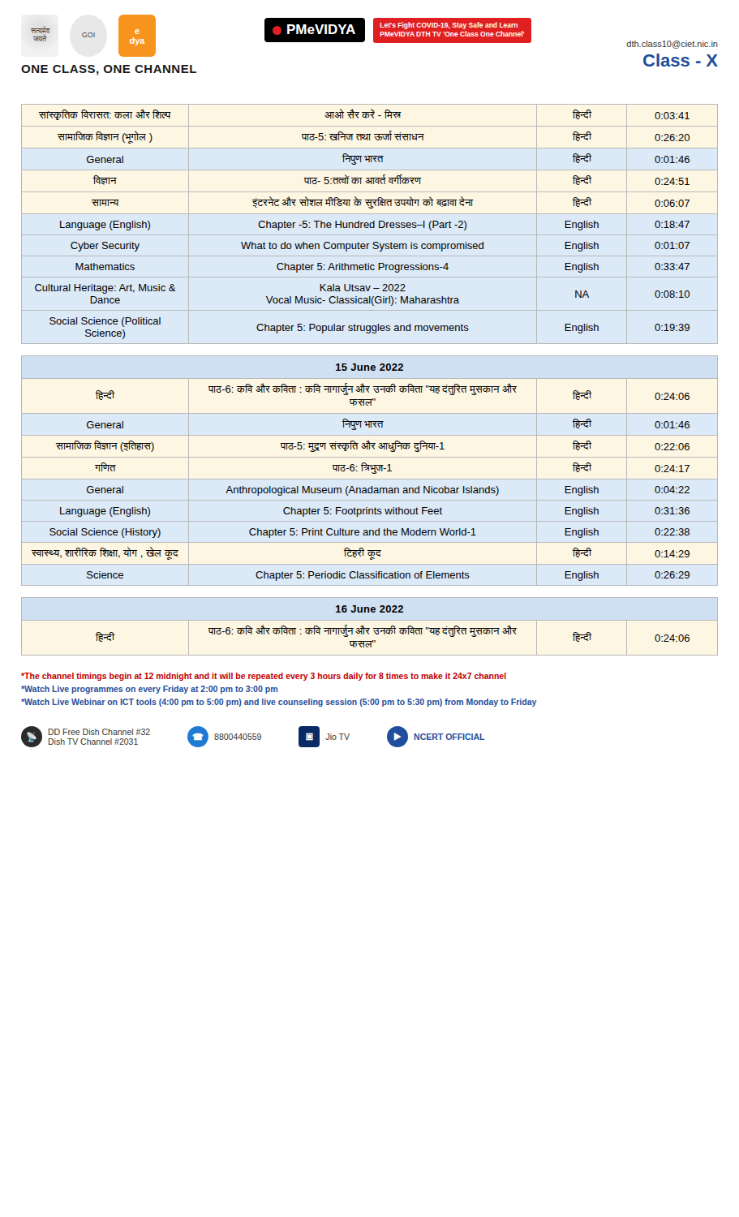सत्यमेव
जयते
GOI
e
dya
ONE CLASS, ONE CHANNEL
PMeVIDYA
Let's Fight COVID-19, Stay Safe and Learn
PMeVIDYA DTH TV 'One Class One Channel'
dth.class10@ciet.nic.in
Class - X
| सांस्कृतिक विरासत: कला और शिल्प | आओ सैर करें - मिस्र | हिन्दी | 0:03:41 |
| सामाजिक विज्ञान (भूगोल ) | पाठ-5: खनिज तथा ऊर्जा संसाधन | हिन्दी | 0:26:20 |
| General | निपुण भारत | हिन्दी | 0:01:46 |
| विज्ञान | पाठ- 5:तत्वों का आवर्त वर्गीकरण | हिन्दी | 0:24:51 |
| सामान्य | इंटरनेट और सोशल मीडिया के सुरक्षित उपयोग को बढ़ावा देना | हिन्दी | 0:06:07 |
| Language (English) | Chapter -5: The Hundred Dresses–I (Part -2) | English | 0:18:47 |
| Cyber Security | What to do when Computer System is compromised | English | 0:01:07 |
| Mathematics | Chapter 5: Arithmetic Progressions-4 | English | 0:33:47 |
| Cultural Heritage: Art, Music & Dance | Kala Utsav – 2022 Vocal Music- Classical(Girl): Maharashtra | NA | 0:08:10 |
| Social Science (Political Science) | Chapter 5: Popular struggles and movements | English | 0:19:39 |
| 15 June 2022 |
| हिन्दी | पाठ-6: कवि और कविता : कवि नागार्जुन और उनकी कविता "यह दंतुरित मुसकान और फसल" | हिन्दी | 0:24:06 |
| General | निपुण भारत | हिन्दी | 0:01:46 |
| सामाजिक विज्ञान (इतिहास) | पाठ-5: मुद्रण संस्कृति और आधुनिक दुनिया-1 | हिन्दी | 0:22:06 |
| गणित | पाठ-6: त्रिभुज-1 | हिन्दी | 0:24:17 |
| General | Anthropological Museum (Anadaman and Nicobar Islands) | English | 0:04:22 |
| Language (English) | Chapter 5: Footprints without Feet | English | 0:31:36 |
| Social Science (History) | Chapter 5: Print Culture and the Modern World-1 | English | 0:22:38 |
| स्वास्थ्य, शारीरिक शिक्षा, योग , खेल कूद | टिहरी कूद | हिन्दी | 0:14:29 |
| Science | Chapter 5: Periodic Classification of Elements | English | 0:26:29 |
| 16 June 2022 |
| हिन्दी | पाठ-6: कवि और कविता : कवि नागार्जुन और उनकी कविता "यह दंतुरित मुसकान और फसल" | हिन्दी | 0:24:06 |
*The channel timings begin at 12 midnight and it will be repeated every 3 hours daily for 8 times to make it 24x7 channel
*Watch Live programmes on every Friday at 2:00 pm to 3:00 pm
*Watch Live Webinar on ICT tools (4:00 pm to 5:00 pm) and live counseling session (5:00 pm to 5:30 pm) from Monday to Friday
📡
DD Free Dish Channel #32
Dish TV Channel #2031
☎
8800440559
▣
Jio TV
▶
NCERT OFFICIAL